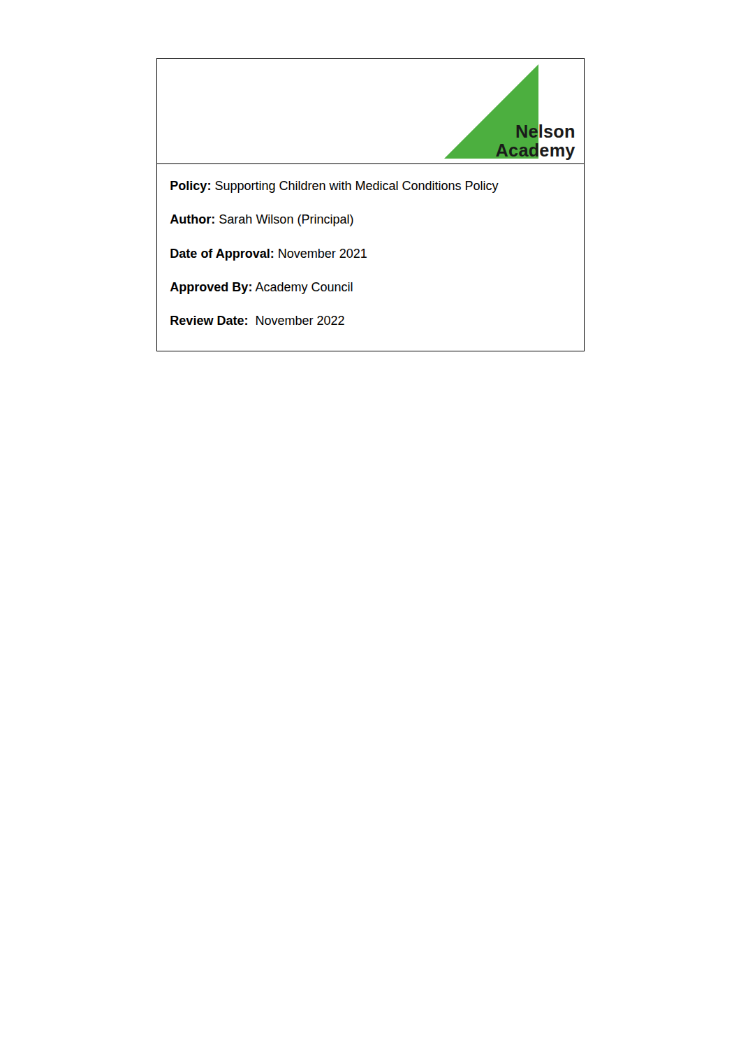Nelson
Academy
Policy: Supporting Children with Medical Conditions Policy
Author: Sarah Wilson (Principal)
Date of Approval: November 2021
Approved By: Academy Council
Review Date: November 2022